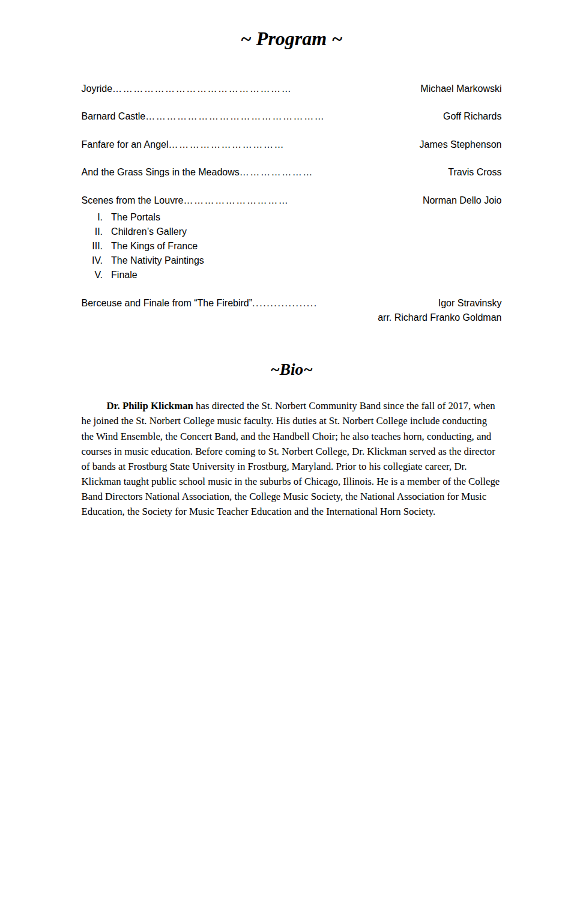~ Program ~
Joyride …………………………………………… Michael Markowski
Barnard Castle …………………………………………… Goff Richards
Fanfare for an Angel …………………………… James Stephenson
And the Grass Sings in the Meadows ………………… Travis Cross
Scenes from the Louvre ………………………… Norman Dello Joio
The Portals
Children’s Gallery
The Kings of France
The Nativity Paintings
Finale
Berceuse and Finale from “The Firebird” .................. Igor Stravinsky
arr. Richard Franko Goldman
~Bio~
Dr. Philip Klickman has directed the St. Norbert Community Band since the fall of 2017, when he joined the St. Norbert College music faculty. His duties at St. Norbert College include conducting the Wind Ensemble, the Concert Band, and the Handbell Choir; he also teaches horn, conducting, and courses in music education. Before coming to St. Norbert College, Dr. Klickman served as the director of bands at Frostburg State University in Frostburg, Maryland. Prior to his collegiate career, Dr. Klickman taught public school music in the suburbs of Chicago, Illinois. He is a member of the College Band Directors National Association, the College Music Society, the National Association for Music Education, the Society for Music Teacher Education and the International Horn Society.